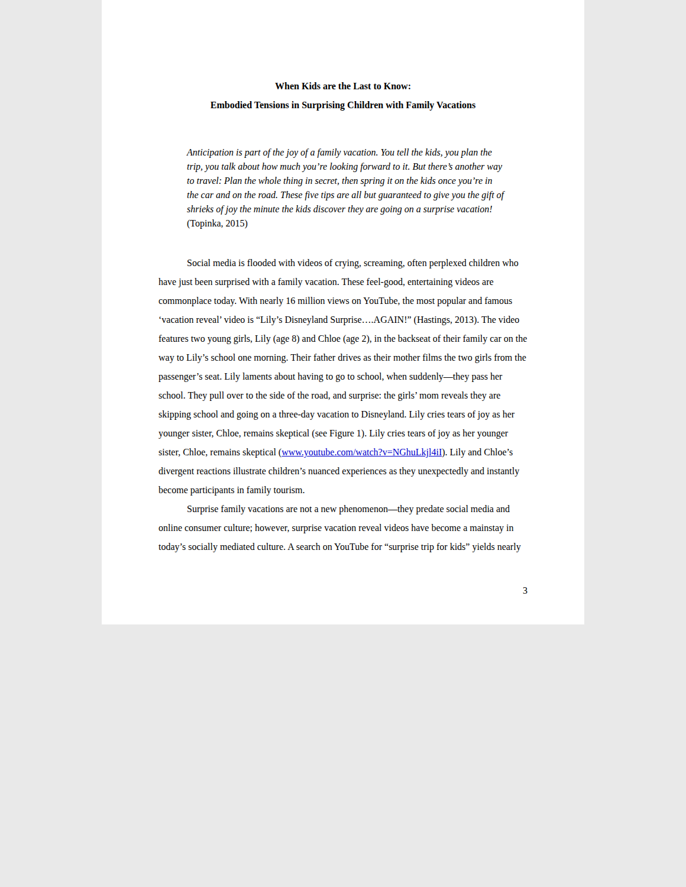When Kids are the Last to Know: Embodied Tensions in Surprising Children with Family Vacations
Anticipation is part of the joy of a family vacation. You tell the kids, you plan the trip, you talk about how much you’re looking forward to it. But there’s another way to travel: Plan the whole thing in secret, then spring it on the kids once you’re in the car and on the road. These five tips are all but guaranteed to give you the gift of shrieks of joy the minute the kids discover they are going on a surprise vacation! (Topinka, 2015)
Social media is flooded with videos of crying, screaming, often perplexed children who have just been surprised with a family vacation. These feel-good, entertaining videos are commonplace today. With nearly 16 million views on YouTube, the most popular and famous ‘vacation reveal’ video is “Lily’s Disneyland Surprise….AGAIN!” (Hastings, 2013). The video features two young girls, Lily (age 8) and Chloe (age 2), in the backseat of their family car on the way to Lily’s school one morning. Their father drives as their mother films the two girls from the passenger’s seat. Lily laments about having to go to school, when suddenly—they pass her school. They pull over to the side of the road, and surprise: the girls’ mom reveals they are skipping school and going on a three-day vacation to Disneyland. Lily cries tears of joy as her younger sister, Chloe, remains skeptical (see Figure 1). Lily cries tears of joy as her younger sister, Chloe, remains skeptical (www.youtube.com/watch?v=NGhuLkjl4iI). Lily and Chloe’s divergent reactions illustrate children’s nuanced experiences as they unexpectedly and instantly become participants in family tourism.
Surprise family vacations are not a new phenomenon—they predate social media and online consumer culture; however, surprise vacation reveal videos have become a mainstay in today’s socially mediated culture. A search on YouTube for “surprise trip for kids” yields nearly
3